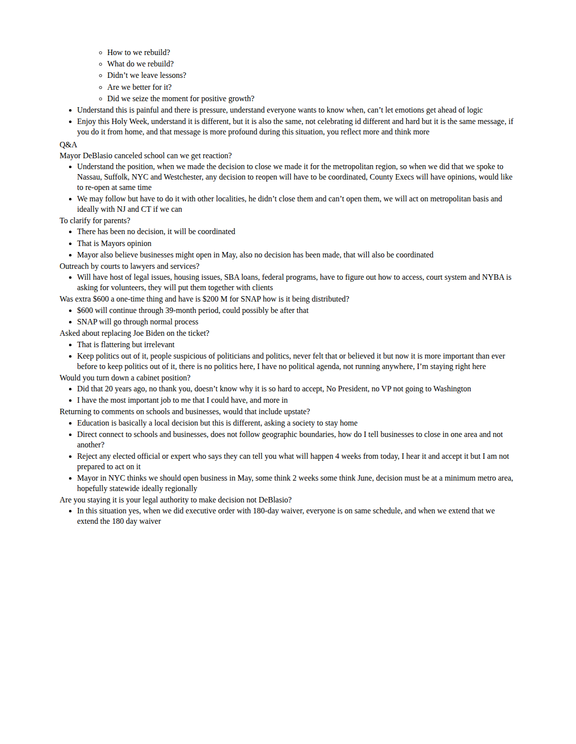How to we rebuild?
What do we rebuild?
Didn’t we leave lessons?
Are we better for it?
Did we seize the moment for positive growth?
Understand this is painful and there is pressure, understand everyone wants to know when, can’t let emotions get ahead of logic
Enjoy this Holy Week, understand it is different, but it is also the same, not celebrating id different and hard but it is the same message, if you do it from home, and that message is more profound during this situation, you reflect more and think more
Q&A
Mayor DeBlasio canceled school can we get reaction?
Understand the position, when we made the decision to close we made it for the metropolitan region, so when we did that we spoke to Nassau, Suffolk, NYC and Westchester, any decision to reopen will have to be coordinated, County Execs will have opinions, would like to re-open at same time
We may follow but have to do it with other localities, he didn’t close them and can’t open them, we will act on metropolitan basis and ideally with NJ and CT if we can
To clarify for parents?
There has been no decision, it will be coordinated
That is Mayors opinion
Mayor also believe businesses might open in May, also no decision has been made, that will also be coordinated
Outreach by courts to lawyers and services?
Will have host of legal issues, housing issues, SBA loans, federal programs, have to figure out how to access, court system and NYBA is asking for volunteers, they will put them together with clients
Was extra $600 a one-time thing and have is $200 M for SNAP how is it being distributed?
$600 will continue through 39-month period, could possibly be after that
SNAP will go through normal process
Asked about replacing Joe Biden on the ticket?
That is flattering but irrelevant
Keep politics out of it, people suspicious of politicians and politics, never felt that or believed it but now it is more important than ever before to keep politics out of it, there is no politics here, I have no political agenda, not running anywhere, I’m staying right here
Would you turn down a cabinet position?
Did that 20 years ago, no thank you, doesn’t know why it is so hard to accept, No President, no VP not going to Washington
I have the most important job to me that I could have, and more in
Returning to comments on schools and businesses, would that include upstate?
Education is basically a local decision but this is different, asking a society to stay home
Direct connect to schools and businesses, does not follow geographic boundaries, how do I tell businesses to close in one area and not another?
Reject any elected official or expert who says they can tell you what will happen 4 weeks from today, I hear it and accept it but I am not prepared to act on it
Mayor in NYC thinks we should open business in May, some think 2 weeks some think June, decision must be at a minimum metro area, hopefully statewide ideally regionally
Are you staying it is your legal authority to make decision not DeBlasio?
In this situation yes, when we did executive order with 180-day waiver, everyone is on same schedule, and when we extend that we extend the 180 day waiver